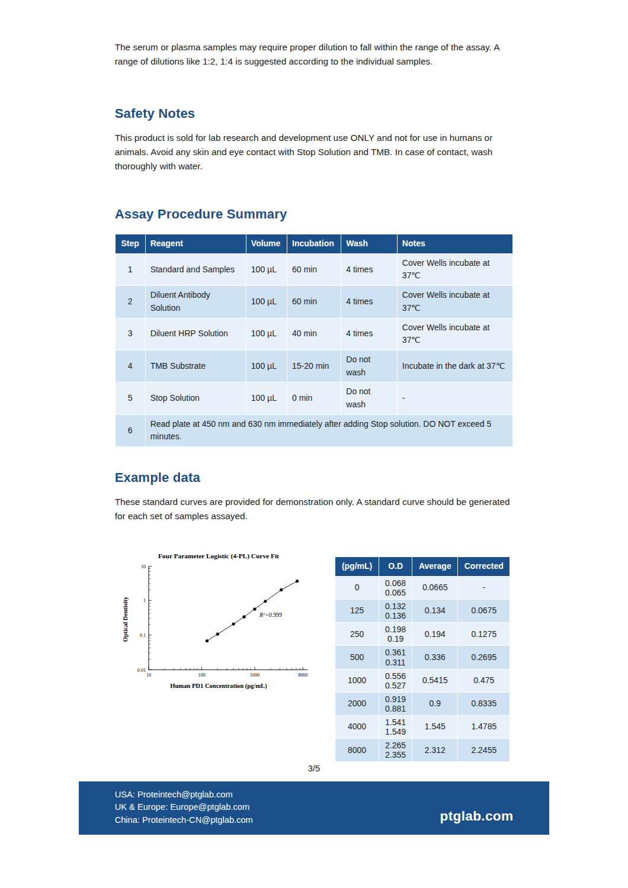The serum or plasma samples may require proper dilution to fall within the range of the assay. A range of dilutions like 1:2, 1:4 is suggested according to the individual samples.
Safety Notes
This product is sold for lab research and development use ONLY and not for use in humans or animals. Avoid any skin and eye contact with Stop Solution and TMB. In case of contact, wash thoroughly with water.
Assay Procedure Summary
| Step | Reagent | Volume | Incubation | Wash | Notes |
| --- | --- | --- | --- | --- | --- |
| 1 | Standard and Samples | 100 µL | 60 min | 4 times | Cover Wells incubate at 37℃ |
| 2 | Diluent Antibody Solution | 100 µL | 60 min | 4 times | Cover Wells incubate at 37℃ |
| 3 | Diluent HRP Solution | 100 µL | 40 min | 4 times | Cover Wells incubate at 37℃ |
| 4 | TMB Substrate | 100 µL | 15-20 min | Do not wash | Incubate in the dark at 37℃ |
| 5 | Stop Solution | 100 µL | 0 min | Do not wash | - |
| 6 | Read plate at 450 nm and 630 nm immediately after adding Stop solution. DO NOT exceed 5 minutes. |
Example data
These standard curves are provided for demonstration only. A standard curve should be generated for each set of samples assayed.
Four Parameter Logistic (4-PL) Curve Fit 0.01 0.1 1 10 10 100 1000 8000 Human PD1 Concentration (pg/mL) Optical Dentisity R2=0.999
| (pg/mL) | O.D | Average | Corrected |
| --- | --- | --- | --- |
| 0 | 0.068 0.065 | 0.0665 | - |
| 125 | 0.132 0.136 | 0.134 | 0.0675 |
| 250 | 0.198 0.19 | 0.194 | 0.1275 |
| 500 | 0.361 0.311 | 0.336 | 0.2695 |
| 1000 | 0.556 0.527 | 0.5415 | 0.475 |
| 2000 | 0.919 0.881 | 0.9 | 0.8335 |
| 4000 | 1.541 1.549 | 1.545 | 1.4785 |
| 8000 | 2.265 2.355 | 2.312 | 2.2455 |
3/5
USA: Proteintech@ptglab.com
UK & Europe: Europe@ptglab.com
China: Proteintech-CN@ptglab.com
ptglab.com